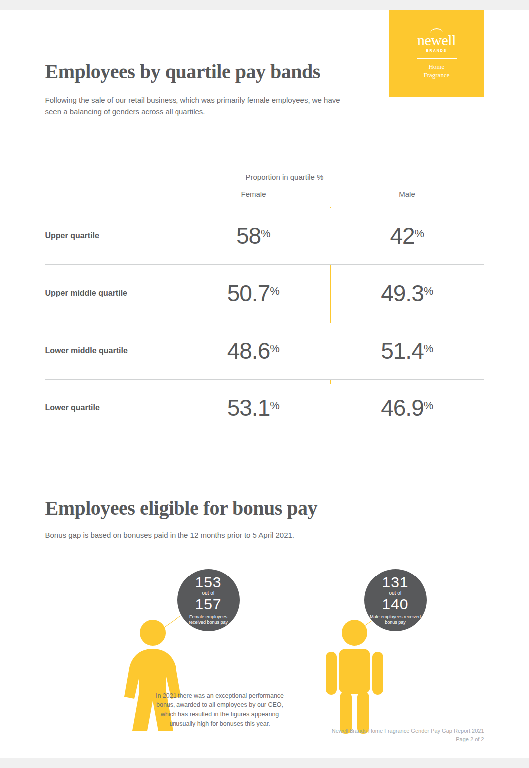newell
BRANDS
Home
Fragrance
Employees by quartile pay bands
Following the sale of our retail business, which was primarily female employees, we have seen a balancing of genders across all quartiles.
Proportion in quartile %
| | Female | Male |
| --- | --- | --- |
| Upper quartile | 58 % | 42 % |
| Upper middle quartile | 50.7 % | 49.3 % |
| Lower middle quartile | 48.6 % | 51.4 % |
| Lower quartile | 53.1 % | 46.9 % |
Employees eligible for bonus pay
Bonus gap is based on bonuses paid in the 12 months prior to 5 April 2021.
153 out of 157 Female employees received bonus pay
131 out of 140 Male employees received bonus pay
In 2021 there was an exceptional performance bonus, awarded to all employees by our CEO, which has resulted in the figures appearing unusually high for bonuses this year.
Newell Brands Home Fragrance Gender Pay Gap Report 2021
Page 2 of 2